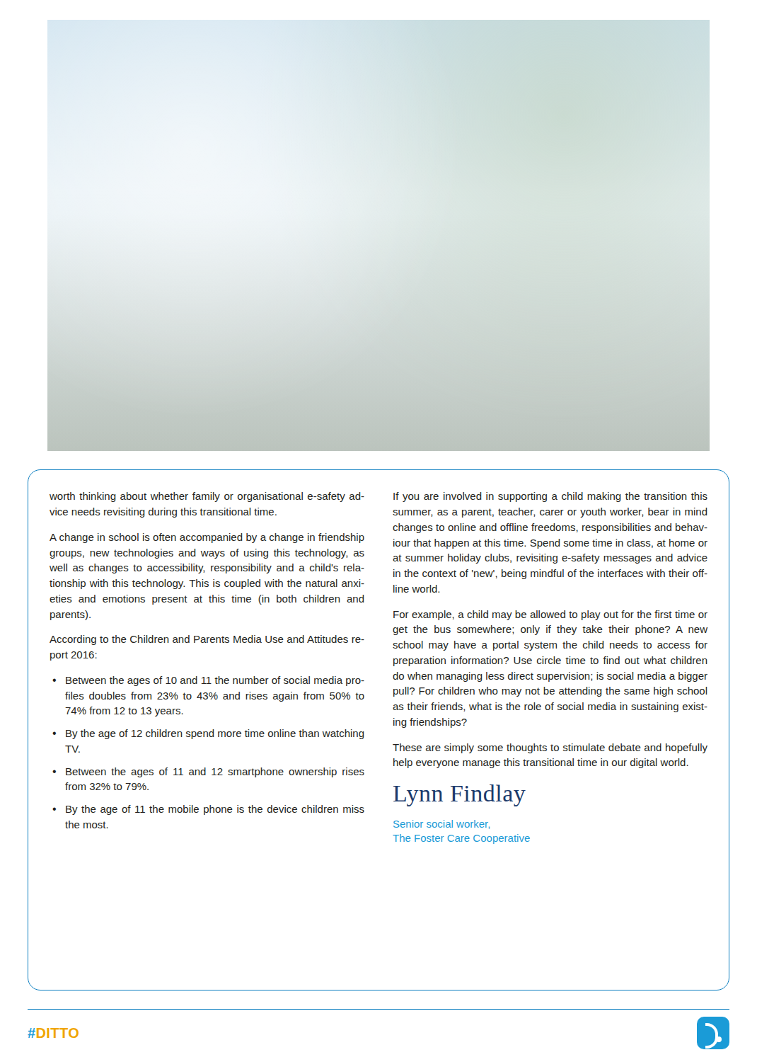worth thinking about whether family or organisational e-safety advice needs revisiting during this transitional time.
A change in school is often accompanied by a change in friendship groups, new technologies and ways of using this technology, as well as changes to accessibility, responsibility and a child's relationship with this technology. This is coupled with the natural anxieties and emotions present at this time (in both children and parents).
According to the Children and Parents Media Use and Attitudes report 2016:
Between the ages of 10 and 11 the number of social media profiles doubles from 23% to 43% and rises again from 50% to 74% from 12 to 13 years.
By the age of 12 children spend more time online than watching TV.
Between the ages of 11 and 12 smartphone ownership rises from 32% to 79%.
By the age of 11 the mobile phone is the device children miss the most.
If you are involved in supporting a child making the transition this summer, as a parent, teacher, carer or youth worker, bear in mind changes to online and offline freedoms, responsibilities and behaviour that happen at this time. Spend some time in class, at home or at summer holiday clubs, revisiting e-safety messages and advice in the context of 'new', being mindful of the interfaces with their offline world.
For example, a child may be allowed to play out for the first time or get the bus somewhere; only if they take their phone? A new school may have a portal system the child needs to access for preparation information? Use circle time to find out what children do when managing less direct supervision; is social media a bigger pull? For children who may not be attending the same high school as their friends, what is the role of social media in sustaining existing friendships?
These are simply some thoughts to stimulate debate and hopefully help everyone manage this transitional time in our digital world.
Lynn Findlay
Senior social worker,
The Foster Care Cooperative
#DITTO